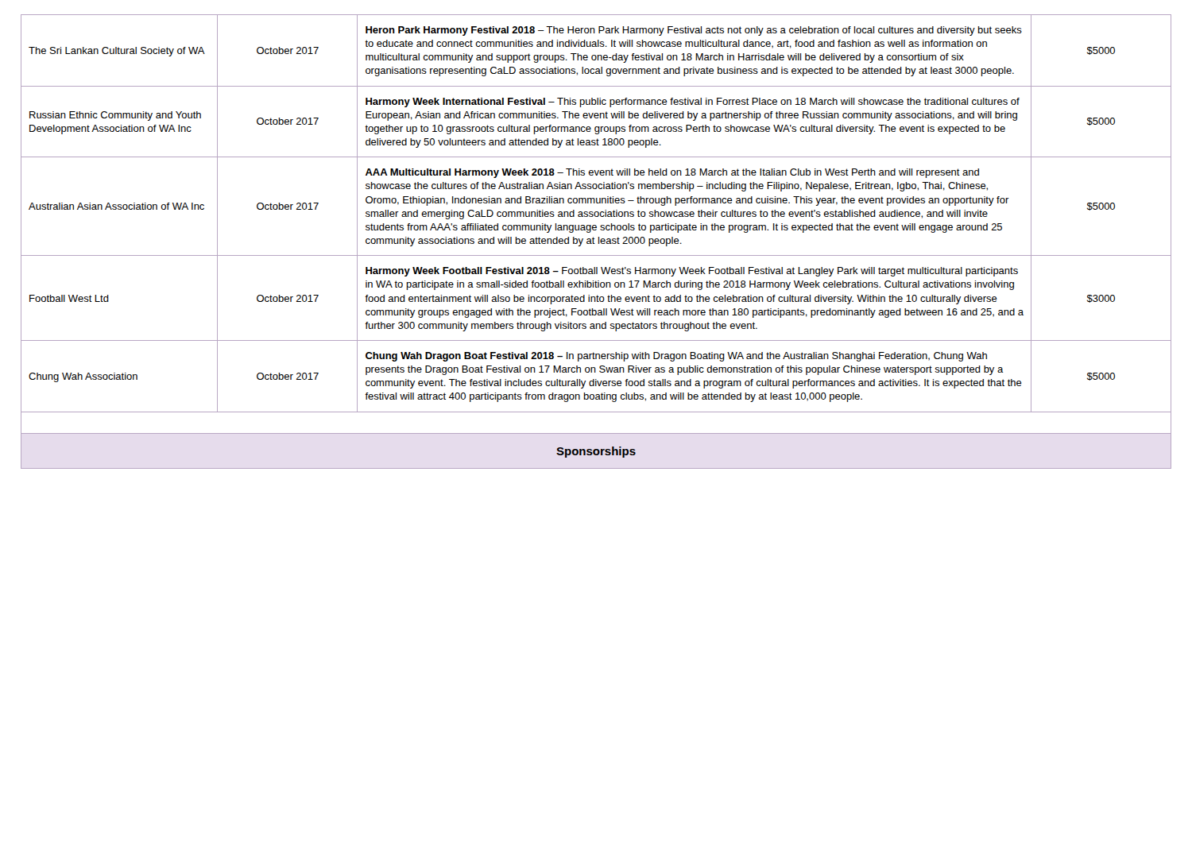| The Sri Lankan Cultural Society of WA | October 2017 | Heron Park Harmony Festival 2018 – The Heron Park Harmony Festival acts not only as a celebration of local cultures and diversity but seeks to educate and connect communities and individuals. It will showcase multicultural dance, art, food and fashion as well as information on multicultural community and support groups. The one-day festival on 18 March in Harrisdale will be delivered by a consortium of six organisations representing CaLD associations, local government and private business and is expected to be attended by at least 3000 people. | $5000 |
| Russian Ethnic Community and Youth Development Association of WA Inc | October 2017 | Harmony Week International Festival – This public performance festival in Forrest Place on 18 March will showcase the traditional cultures of European, Asian and African communities. The event will be delivered by a partnership of three Russian community associations, and will bring together up to 10 grassroots cultural performance groups from across Perth to showcase WA's cultural diversity. The event is expected to be delivered by 50 volunteers and attended by at least 1800 people. | $5000 |
| Australian Asian Association of WA Inc | October 2017 | AAA Multicultural Harmony Week 2018 – This event will be held on 18 March at the Italian Club in West Perth and will represent and showcase the cultures of the Australian Asian Association's membership – including the Filipino, Nepalese, Eritrean, Igbo, Thai, Chinese, Oromo, Ethiopian, Indonesian and Brazilian communities – through performance and cuisine. This year, the event provides an opportunity for smaller and emerging CaLD communities and associations to showcase their cultures to the event's established audience, and will invite students from AAA's affiliated community language schools to participate in the program. It is expected that the event will engage around 25 community associations and will be attended by at least 2000 people. | $5000 |
| Football West Ltd | October 2017 | Harmony Week Football Festival 2018 – Football West's Harmony Week Football Festival at Langley Park will target multicultural participants in WA to participate in a small-sided football exhibition on 17 March during the 2018 Harmony Week celebrations. Cultural activations involving food and entertainment will also be incorporated into the event to add to the celebration of cultural diversity. Within the 10 culturally diverse community groups engaged with the project, Football West will reach more than 180 participants, predominantly aged between 16 and 25, and a further 300 community members through visitors and spectators throughout the event. | $3000 |
| Chung Wah Association | October 2017 | Chung Wah Dragon Boat Festival 2018 – In partnership with Dragon Boating WA and the Australian Shanghai Federation, Chung Wah presents the Dragon Boat Festival on 17 March on Swan River as a public demonstration of this popular Chinese watersport supported by a community event. The festival includes culturally diverse food stalls and a program of cultural performances and activities. It is expected that the festival will attract 400 participants from dragon boating clubs, and will be attended by at least 10,000 people. | $5000 |
| Sponsorships |